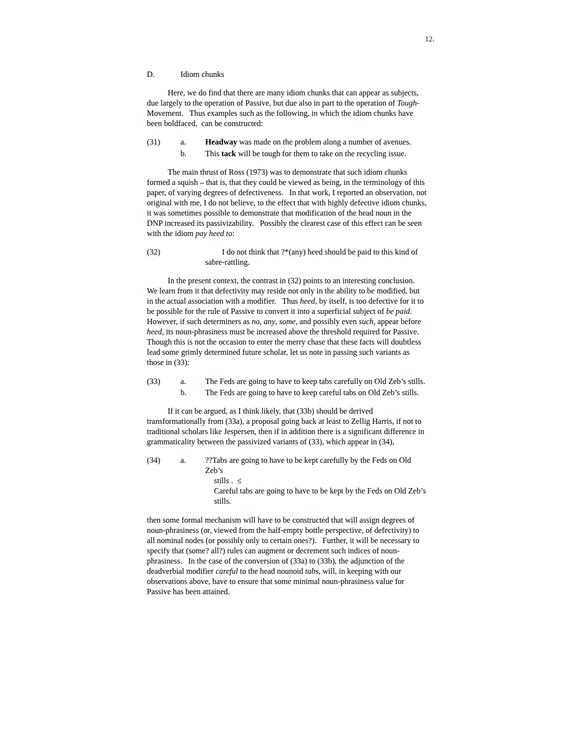12.
D. Idiom chunks
Here, we do find that there are many idiom chunks that can appear as subjects, due largely to the operation of Passive, but due also in part to the operation of Tough-Movement. Thus examples such as the following, in which the idiom chunks have been boldfaced, can be constructed:
(31) a. Headway was made on the problem along a number of avenues. b. This tack will be tough for them to take on the recycling issue.
The main thrust of Ross (1973) was to demonstrate that such idiom chunks formed a squish – that is, that they could be viewed as being, in the terminology of this paper, of varying degrees of defectiveness. In that work, I reported an observation, not original with me, I do not believe, to the effect that with highly defective idiom chunks, it was sometimes possible to demonstrate that modification of the head noun in the DNP increased its passivizability. Possibly the clearest case of this effect can be seen with the idiom pay heed to:
(32) I do not think that ?*(any) heed should be paid to this kind of sabre-rattling.
In the present context, the contrast in (32) points to an interesting conclusion. We learn from it that defectivity may reside not only in the ability to be modified, but in the actual association with a modifier. Thus heed, by itself, is too defective for it to be possible for the rule of Passive to convert it into a superficial subject of be paid. However, if such determiners as no, any, some, and possibly even such, appear before heed, its noun-phrasiness must be increased above the threshold required for Passive. Though this is not the occasion to enter the merry chase that these facts will doubtless lead some grimly determined future scholar, let us note in passing such variants as those in (33):
(33) a. The Feds are going to have to keep tabs carefully on Old Zeb’s stills. b. The Feds are going to have to keep careful tabs on Old Zeb’s stills.
If it can be argued, as I think likely, that (33b) should be derived transformationally from (33a), a proposal going back at least to Zellig Harris, if not to traditional scholars like Jespersen, then if in addition there is a significant difference in grammaticality between the passivized variants of (33), which appear in (34),
(34) a.??Tabs are going to have to be kept carefully by the Feds on Old Zeb’s
stills . ≤
Careful tabs are going to have to be kept by the Feds on Old Zeb’s
stills.
then some formal mechanism will have to be constructed that will assign degrees of noun-phrasiness (or, viewed from the half-empty bottle perspective, of defectivity) to all nominal nodes (or possibly only to certain ones?). Further, it will be necessary to specify that (some? all?) rules can augment or decrement such indices of noun-phrasiness. In the case of the conversion of (33a) to (33b), the adjunction of the deadverbial modifier careful to the head nounoid tabs, will, in keeping with our observations above, have to ensure that some minimal noun-phrasiness value for Passive has been attained.